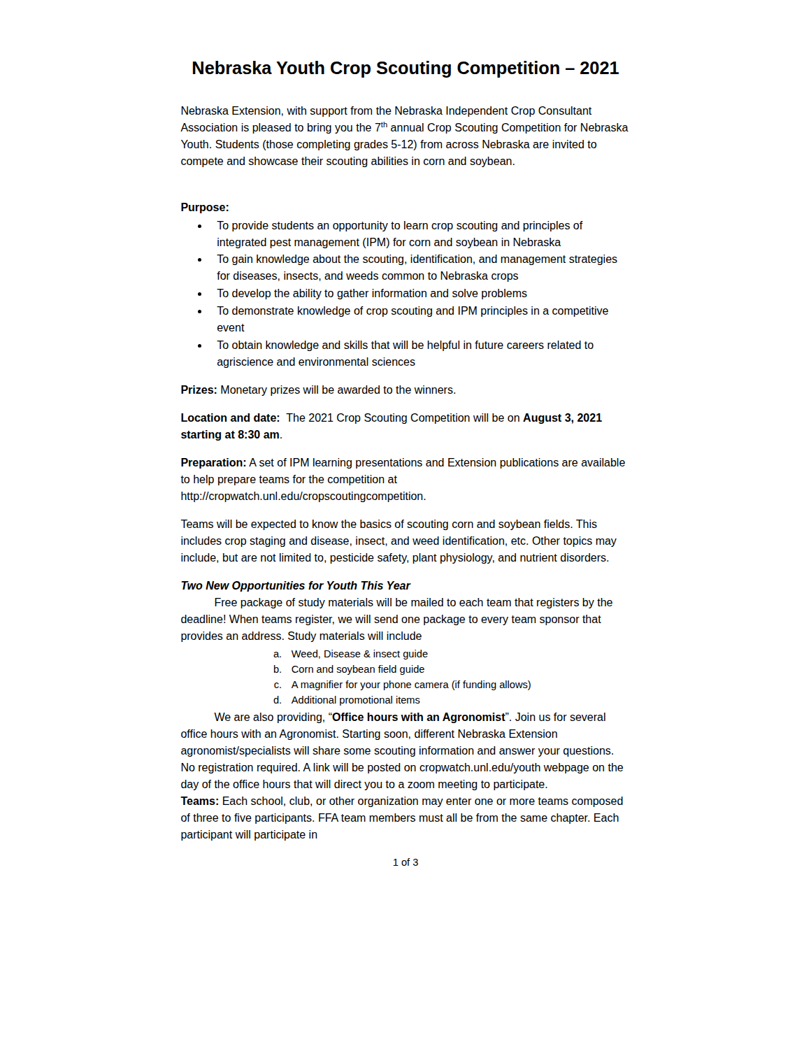Nebraska Youth Crop Scouting Competition – 2021
Nebraska Extension, with support from the Nebraska Independent Crop Consultant Association is pleased to bring you the 7th annual Crop Scouting Competition for Nebraska Youth. Students (those completing grades 5-12) from across Nebraska are invited to compete and showcase their scouting abilities in corn and soybean.
Purpose:
To provide students an opportunity to learn crop scouting and principles of integrated pest management (IPM) for corn and soybean in Nebraska
To gain knowledge about the scouting, identification, and management strategies for diseases, insects, and weeds common to Nebraska crops
To develop the ability to gather information and solve problems
To demonstrate knowledge of crop scouting and IPM principles in a competitive event
To obtain knowledge and skills that will be helpful in future careers related to agriscience and environmental sciences
Prizes: Monetary prizes will be awarded to the winners.
Location and date: The 2021 Crop Scouting Competition will be on August 3, 2021 starting at 8:30 am.
Preparation: A set of IPM learning presentations and Extension publications are available to help prepare teams for the competition at http://cropwatch.unl.edu/cropscoutingcompetition.
Teams will be expected to know the basics of scouting corn and soybean fields. This includes crop staging and disease, insect, and weed identification, etc. Other topics may include, but are not limited to, pesticide safety, plant physiology, and nutrient disorders.
Two New Opportunities for Youth This Year
Free package of study materials will be mailed to each team that registers by the deadline! When teams register, we will send one package to every team sponsor that provides an address. Study materials will include
Weed, Disease & insect guide
Corn and soybean field guide
A magnifier for your phone camera (if funding allows)
Additional promotional items
We are also providing, “Office hours with an Agronomist”. Join us for several office hours with an Agronomist. Starting soon, different Nebraska Extension agronomist/specialists will share some scouting information and answer your questions. No registration required. A link will be posted on cropwatch.unl.edu/youth webpage on the day of the office hours that will direct you to a zoom meeting to participate.
Teams: Each school, club, or other organization may enter one or more teams composed of three to five participants. FFA team members must all be from the same chapter. Each participant will participate in
1 of 3